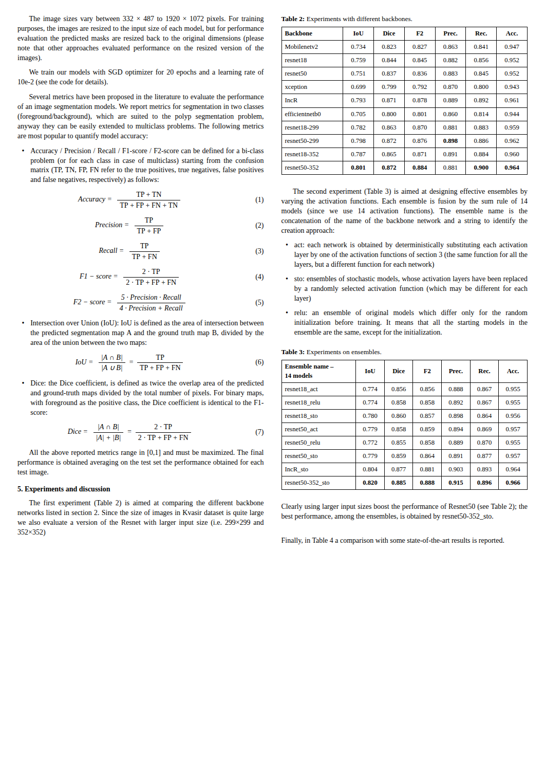The image sizes vary between 332 × 487 to 1920 × 1072 pixels. For training purposes, the images are resized to the input size of each model, but for performance evaluation the predicted masks are resized back to the original dimensions (please note that other approaches evaluated performance on the resized version of the images).
We train our models with SGD optimizer for 20 epochs and a learning rate of 10e-2 (see the code for details).
Several metrics have been proposed in the literature to evaluate the performance of an image segmentation models. We report metrics for segmentation in two classes (foreground/background), which are suited to the polyp segmentation problem, anyway they can be easily extended to multiclass problems. The following metrics are most popular to quantify model accuracy:
Accuracy / Precision / Recall / F1-score / F2-score can be defined for a bi-class problem (or for each class in case of multiclass) starting from the confusion matrix (TP, TN, FP, FN refer to the true positives, true negatives, false positives and false negatives, respectively) as follows:
Accuracy = TP + TN TP + FP + FN + TN
(1)
Precision = TP TP + FP
(2)
Recall = TP TP + FN
(3)
F1 − score = 2 · TP 2 · TP + FP + FN
(4)
F2 − score = 5 · Precision · Recall 4 · Precision + Recall
(5)
Intersection over Union (IoU): IoU is defined as the area of intersection between the predicted segmentation map A and the ground truth map B, divided by the area of the union between the two maps:
IoU = |A ∩ B| |A ∪ B| = TP TP + FP + FN
(6)
Dice: the Dice coefficient, is defined as twice the overlap area of the predicted and ground-truth maps divided by the total number of pixels. For binary maps, with foreground as the positive class, the Dice coefficient is identical to the F1-score:
Dice = |A ∩ B| |A| + |B| = 2 · TP 2 · TP + FP + FN
(7)
All the above reported metrics range in [0,1] and must be maximized. The final performance is obtained averaging on the test set the performance obtained for each test image.
5. Experiments and discussion
The first experiment (Table 2) is aimed at comparing the different backbone networks listed in section 2. Since the size of images in Kvasir dataset is quite large we also evaluate a version of the Resnet with larger input size (i.e. 299×299 and 352×352)
Table 2: Experiments with different backbones.
| Backbone | IoU | Dice | F2 | Prec. | Rec. | Acc. |
| --- | --- | --- | --- | --- | --- | --- |
| Mobilenetv2 | 0.734 | 0.823 | 0.827 | 0.863 | 0.841 | 0.947 |
| resnet18 | 0.759 | 0.844 | 0.845 | 0.882 | 0.856 | 0.952 |
| resnet50 | 0.751 | 0.837 | 0.836 | 0.883 | 0.845 | 0.952 |
| xception | 0.699 | 0.799 | 0.792 | 0.870 | 0.800 | 0.943 |
| IncR | 0.793 | 0.871 | 0.878 | 0.889 | 0.892 | 0.961 |
| efficientnetb0 | 0.705 | 0.800 | 0.801 | 0.860 | 0.814 | 0.944 |
| resnet18-299 | 0.782 | 0.863 | 0.870 | 0.881 | 0.883 | 0.959 |
| resnet50-299 | 0.798 | 0.872 | 0.876 | 0.898 | 0.886 | 0.962 |
| resnet18-352 | 0.787 | 0.865 | 0.871 | 0.891 | 0.884 | 0.960 |
| resnet50-352 | 0.801 | 0.872 | 0.884 | 0.881 | 0.900 | 0.964 |
The second experiment (Table 3) is aimed at designing effective ensembles by varying the activation functions. Each ensemble is fusion by the sum rule of 14 models (since we use 14 activation functions). The ensemble name is the concatenation of the name of the backbone network and a string to identify the creation approach:
act: each network is obtained by deterministically substituting each activation layer by one of the activation functions of section 3 (the same function for all the layers, but a different function for each network)
sto: ensembles of stochastic models, whose activation layers have been replaced by a randomly selected activation function (which may be different for each layer)
relu: an ensemble of original models which differ only for the random initialization before training. It means that all the starting models in the ensemble are the same, except for the initialization.
Table 3: Experiments on ensembles.
| Ensemble name – 14 models | IoU | Dice | F2 | Prec. | Rec. | Acc. |
| --- | --- | --- | --- | --- | --- | --- |
| resnet18_act | 0.774 | 0.856 | 0.856 | 0.888 | 0.867 | 0.955 |
| resnet18_relu | 0.774 | 0.858 | 0.858 | 0.892 | 0.867 | 0.955 |
| resnet18_sto | 0.780 | 0.860 | 0.857 | 0.898 | 0.864 | 0.956 |
| resnet50_act | 0.779 | 0.858 | 0.859 | 0.894 | 0.869 | 0.957 |
| resnet50_relu | 0.772 | 0.855 | 0.858 | 0.889 | 0.870 | 0.955 |
| resnet50_sto | 0.779 | 0.859 | 0.864 | 0.891 | 0.877 | 0.957 |
| IncR_sto | 0.804 | 0.877 | 0.881 | 0.903 | 0.893 | 0.964 |
| resnet50-352_sto | 0.820 | 0.885 | 0.888 | 0.915 | 0.896 | 0.966 |
Clearly using larger input sizes boost the performance of Resnet50 (see Table 2); the best performance, among the ensembles, is obtained by resnet50-352_sto.
Finally, in Table 4 a comparison with some state-of-the-art results is reported.